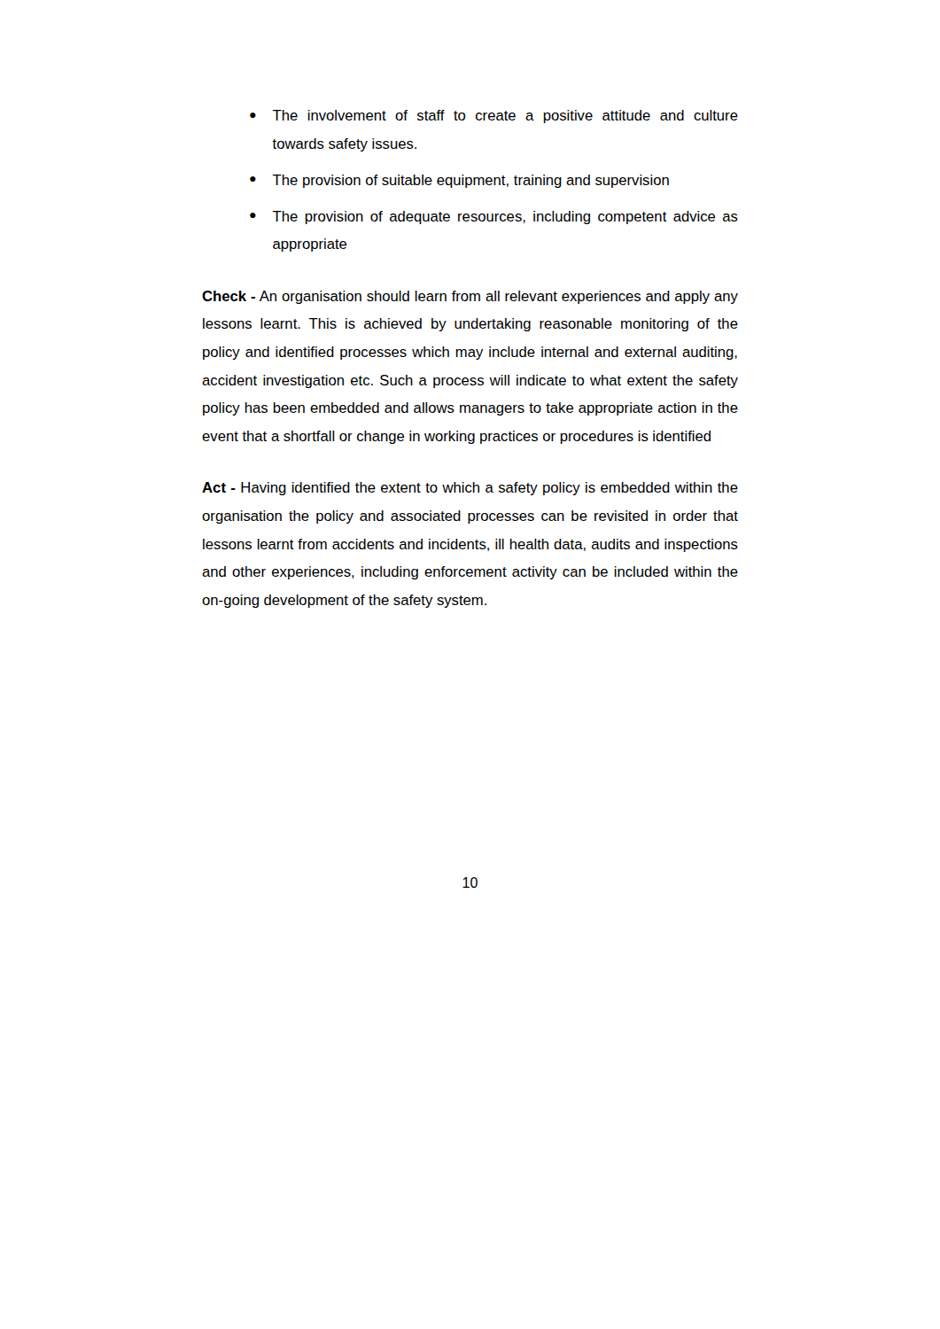The involvement of staff to create a positive attitude and culture towards safety issues.
The provision of suitable equipment, training and supervision
The provision of adequate resources, including competent advice as appropriate
Check - An organisation should learn from all relevant experiences and apply any lessons learnt. This is achieved by undertaking reasonable monitoring of the policy and identified processes which may include internal and external auditing, accident investigation etc. Such a process will indicate to what extent the safety policy has been embedded and allows managers to take appropriate action in the event that a shortfall or change in working practices or procedures is identified
Act - Having identified the extent to which a safety policy is embedded within the organisation the policy and associated processes can be revisited in order that lessons learnt from accidents and incidents, ill health data, audits and inspections and other experiences, including enforcement activity can be included within the on-going development of the safety system.
10